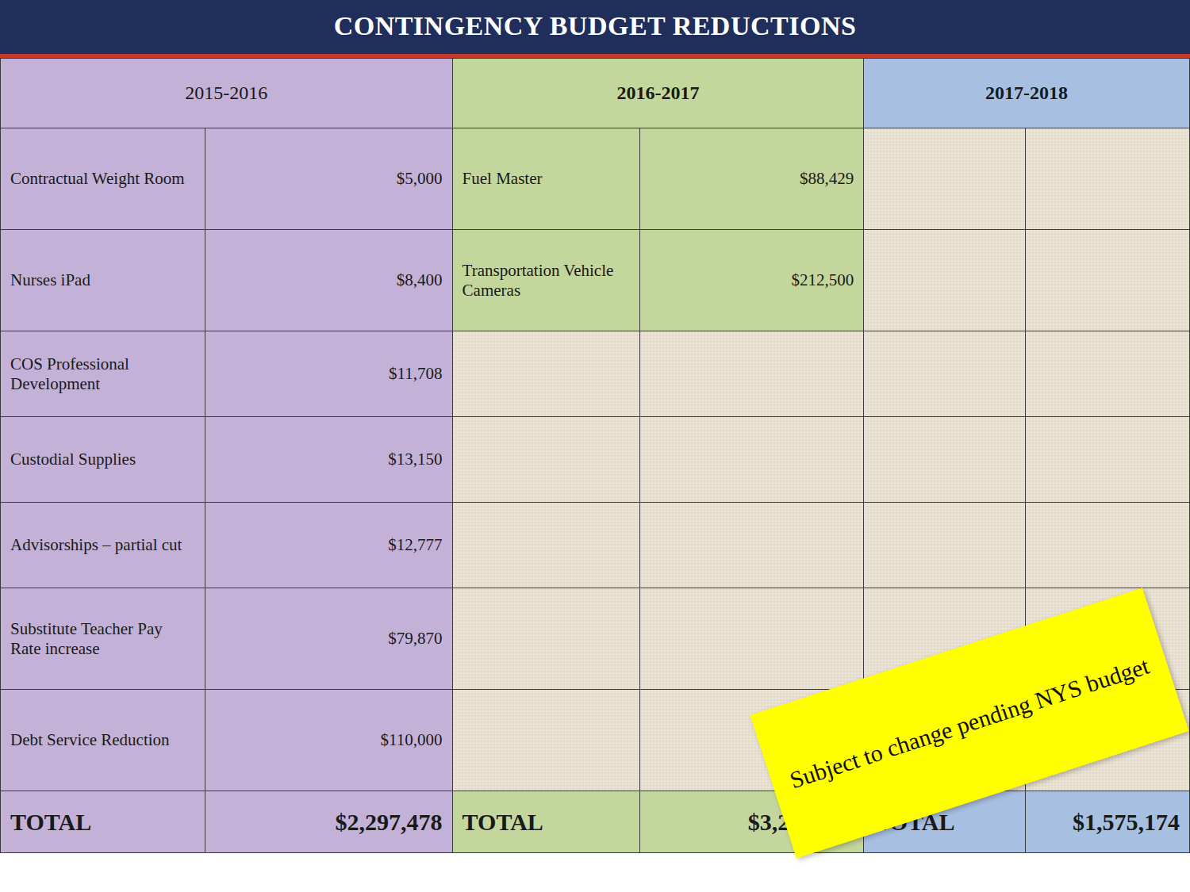CONTINGENCY BUDGET REDUCTIONS
| 2015-2016 | 2016-2017 | 2017-2018 |
| --- | --- | --- |
| Contractual Weight Room | $5,000 | Fuel Master | $88,429 | | |
| Nurses iPad | $8,400 | Transportation Vehicle Cameras | $212,500 | | |
| COS Professional Development | $11,708 | | | | |
| Custodial Supplies | $13,150 | | | | |
| Advisorships – partial cut | $12,777 | | | | |
| Substitute Teacher Pay Rate increase | $79,870 | | | | |
| Debt Service Reduction | $110,000 | | | | |
| TOTAL | $2,297,478 | TOTAL | $3,270,311 | TOTAL | $1,575,174 |
Subject to change pending NYS budget